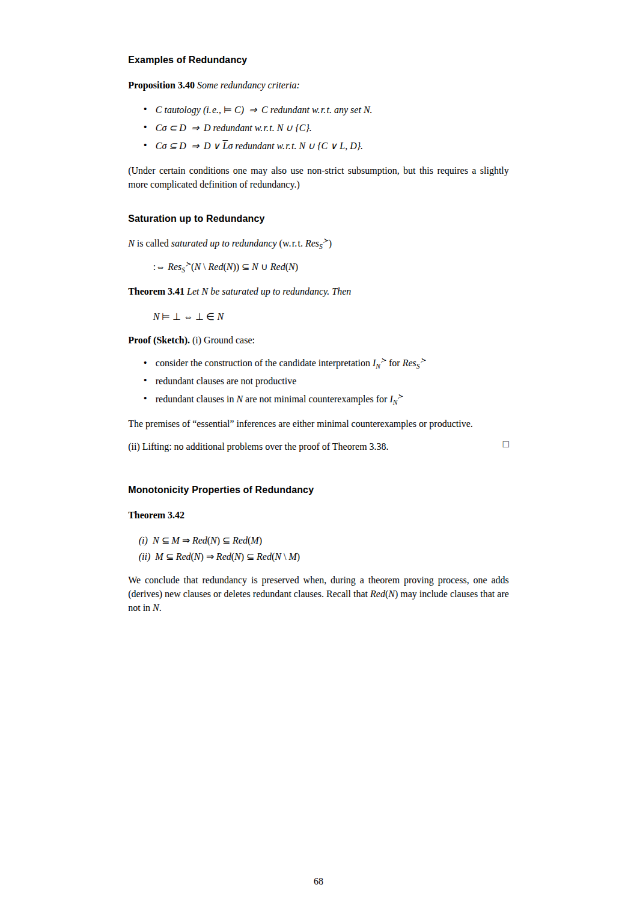Examples of Redundancy
Proposition 3.40 Some redundancy criteria:
C tautology (i. e., ⊨ C) ⇒ C redundant w. r. t. any set N.
Cσ ⊂ D ⇒ D redundant w. r. t. N ∪ {C}.
Cσ ⊆ D ⇒ D ∨ Lσ redundant w. r. t. N ∪ {C ∨ L, D}.
(Under certain conditions one may also use non-strict subsumption, but this requires a slightly more complicated definition of redundancy.)
Saturation up to Redundancy
N is called saturated up to redundancy (w. r. t. ResS≻)
:⇔ ResS≻(N \ Red(N)) ⊆ N ∪ Red(N)
Theorem 3.41 Let N be saturated up to redundancy. Then
N ⊨ ⊥ ⇔ ⊥ ∈ N
Proof (Sketch). (i) Ground case:
consider the construction of the candidate interpretation IN≻ for ResS≻
redundant clauses are not productive
redundant clauses in N are not minimal counterexamples for IN≻
The premises of “essential” inferences are either minimal counterexamples or productive.
(ii) Lifting: no additional problems over the proof of Theorem 3.38. □
Monotonicity Properties of Redundancy
Theorem 3.42
(i) N ⊆ M ⇒ Red(N) ⊆ Red(M) (ii) M ⊆ Red(N) ⇒ Red(N) ⊆ Red(N \ M)
We conclude that redundancy is preserved when, during a theorem proving process, one adds (derives) new clauses or deletes redundant clauses. Recall that Red(N) may include clauses that are not in N.
68